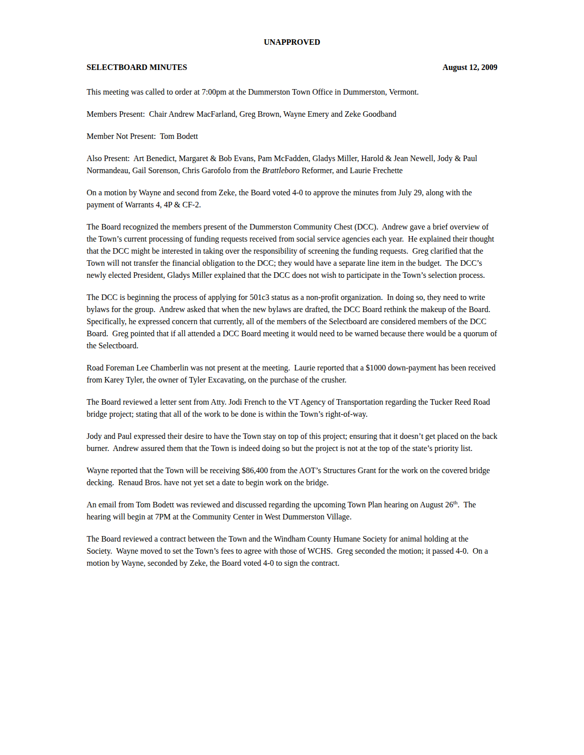UNAPPROVED
SELECTBOARD MINUTES August 12, 2009
This meeting was called to order at 7:00pm at the Dummerston Town Office in Dummerston, Vermont.
Members Present: Chair Andrew MacFarland, Greg Brown, Wayne Emery and Zeke Goodband
Member Not Present: Tom Bodett
Also Present: Art Benedict, Margaret & Bob Evans, Pam McFadden, Gladys Miller, Harold & Jean Newell, Jody & Paul Normandeau, Gail Sorenson, Chris Garofolo from the Brattleboro Reformer, and Laurie Frechette
On a motion by Wayne and second from Zeke, the Board voted 4-0 to approve the minutes from July 29, along with the payment of Warrants 4, 4P & CF-2.
The Board recognized the members present of the Dummerston Community Chest (DCC). Andrew gave a brief overview of the Town’s current processing of funding requests received from social service agencies each year. He explained their thought that the DCC might be interested in taking over the responsibility of screening the funding requests. Greg clarified that the Town will not transfer the financial obligation to the DCC; they would have a separate line item in the budget. The DCC’s newly elected President, Gladys Miller explained that the DCC does not wish to participate in the Town’s selection process.
The DCC is beginning the process of applying for 501c3 status as a non-profit organization. In doing so, they need to write bylaws for the group. Andrew asked that when the new bylaws are drafted, the DCC Board rethink the makeup of the Board. Specifically, he expressed concern that currently, all of the members of the Selectboard are considered members of the DCC Board. Greg pointed that if all attended a DCC Board meeting it would need to be warned because there would be a quorum of the Selectboard.
Road Foreman Lee Chamberlin was not present at the meeting. Laurie reported that a $1000 down-payment has been received from Karey Tyler, the owner of Tyler Excavating, on the purchase of the crusher.
The Board reviewed a letter sent from Atty. Jodi French to the VT Agency of Transportation regarding the Tucker Reed Road bridge project; stating that all of the work to be done is within the Town’s right-of-way.
Jody and Paul expressed their desire to have the Town stay on top of this project; ensuring that it doesn’t get placed on the back burner. Andrew assured them that the Town is indeed doing so but the project is not at the top of the state’s priority list.
Wayne reported that the Town will be receiving $86,400 from the AOT’s Structures Grant for the work on the covered bridge decking. Renaud Bros. have not yet set a date to begin work on the bridge.
An email from Tom Bodett was reviewed and discussed regarding the upcoming Town Plan hearing on August 26th. The hearing will begin at 7PM at the Community Center in West Dummerston Village.
The Board reviewed a contract between the Town and the Windham County Humane Society for animal holding at the Society. Wayne moved to set the Town’s fees to agree with those of WCHS. Greg seconded the motion; it passed 4-0. On a motion by Wayne, seconded by Zeke, the Board voted 4-0 to sign the contract.